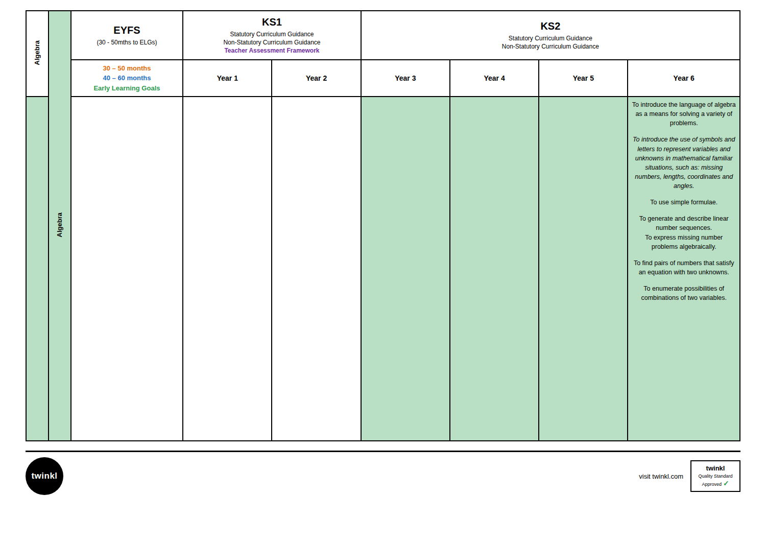| Algebra | Algebra | EYFS (30 - 50mths to ELGs) | KS1 Statutory Curriculum Guidance Non-Statutory Curriculum Guidance Teacher Assessment Framework | KS2 Statutory Curriculum Guidance Non-Statutory Curriculum Guidance |
| 30 – 50 months 40 – 60 months Early Learning Goals | Year 1 | Year 2 | Year 3 | Year 4 | Year 5 | Year 6 |
| | | | | | | | To introduce the language of algebra as a means for solving a variety of problems. To introduce the use of symbols and letters to represent variables and unknowns in mathematical familiar situations, such as: missing numbers, lengths, coordinates and angles. To use simple formulae. To generate and describe linear number sequences. To express missing number problems algebraically. To find pairs of numbers that satisfy an equation with two unknowns. To enumerate possibilities of combinations of two variables. |
twinkl
visit twinkl.com
twinkl Quality Standard
Approved ✓